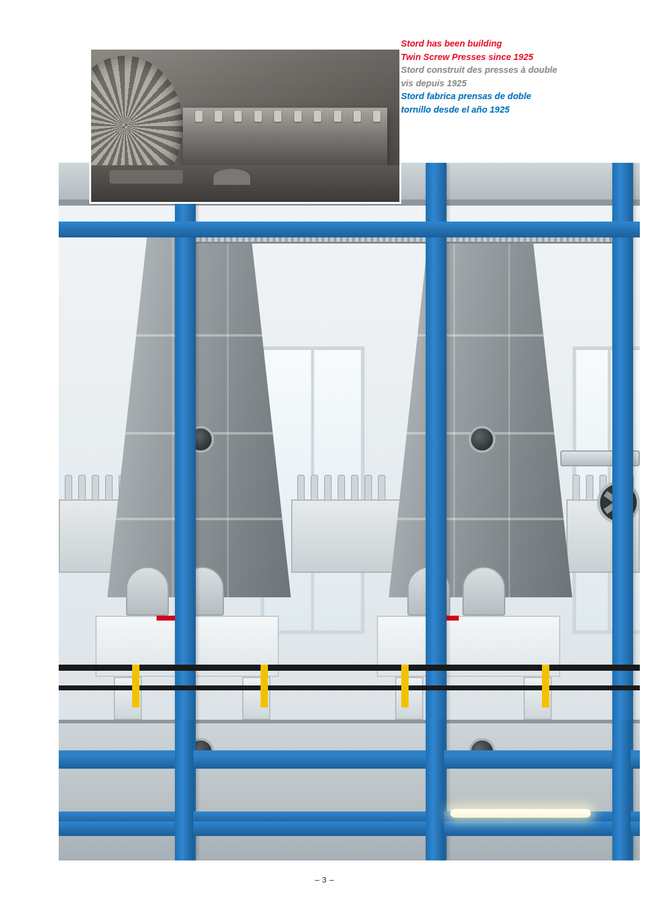Stord has been building
Twin Screw Presses since 1925
Stord construit des presses à double
vis depuis 1925
Stord fabrica prensas de doble
tornillo desde el año 1925
– 3 –